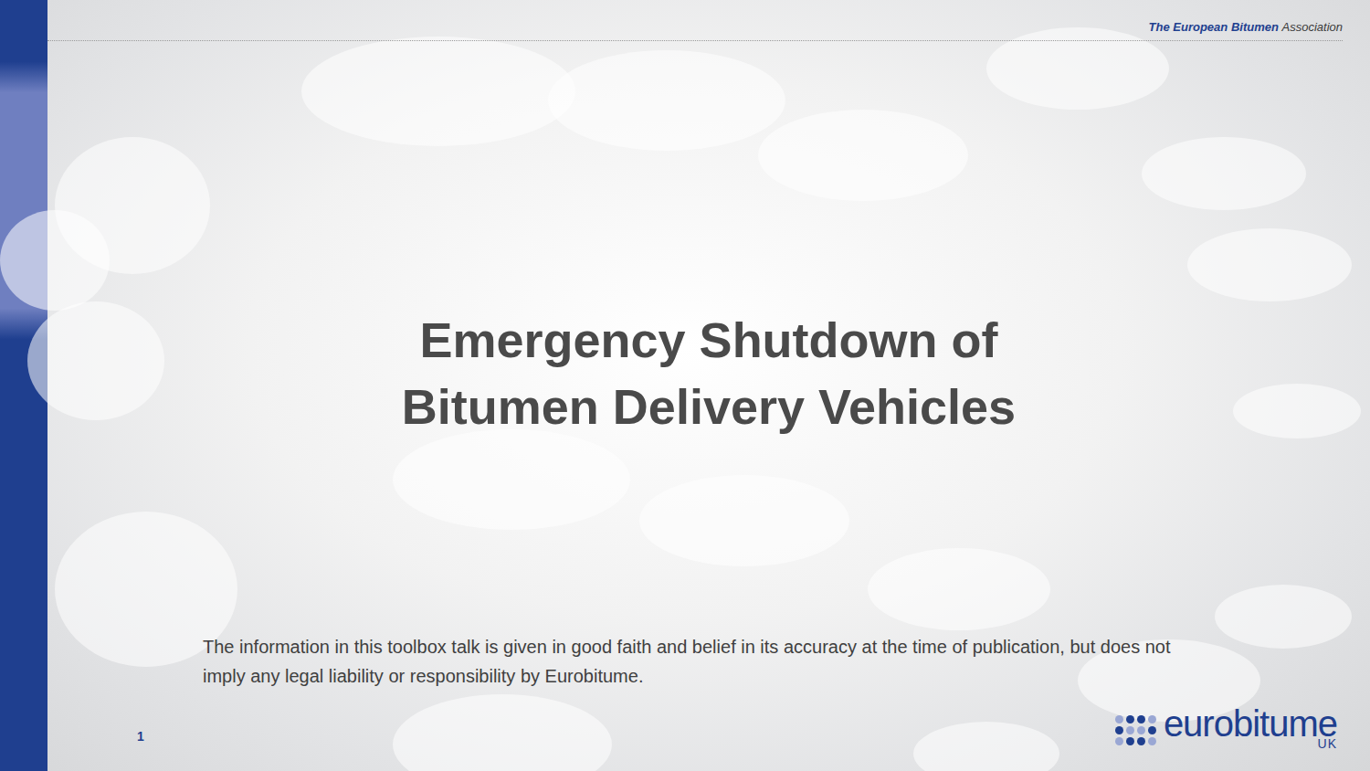The European Bitumen Association
Emergency Shutdown of
Bitumen Delivery Vehicles
The information in this toolbox talk is given in good faith and belief in its accuracy at the time of publication, but does not imply any legal liability or responsibility by Eurobitume.
1
eurobitume
UK